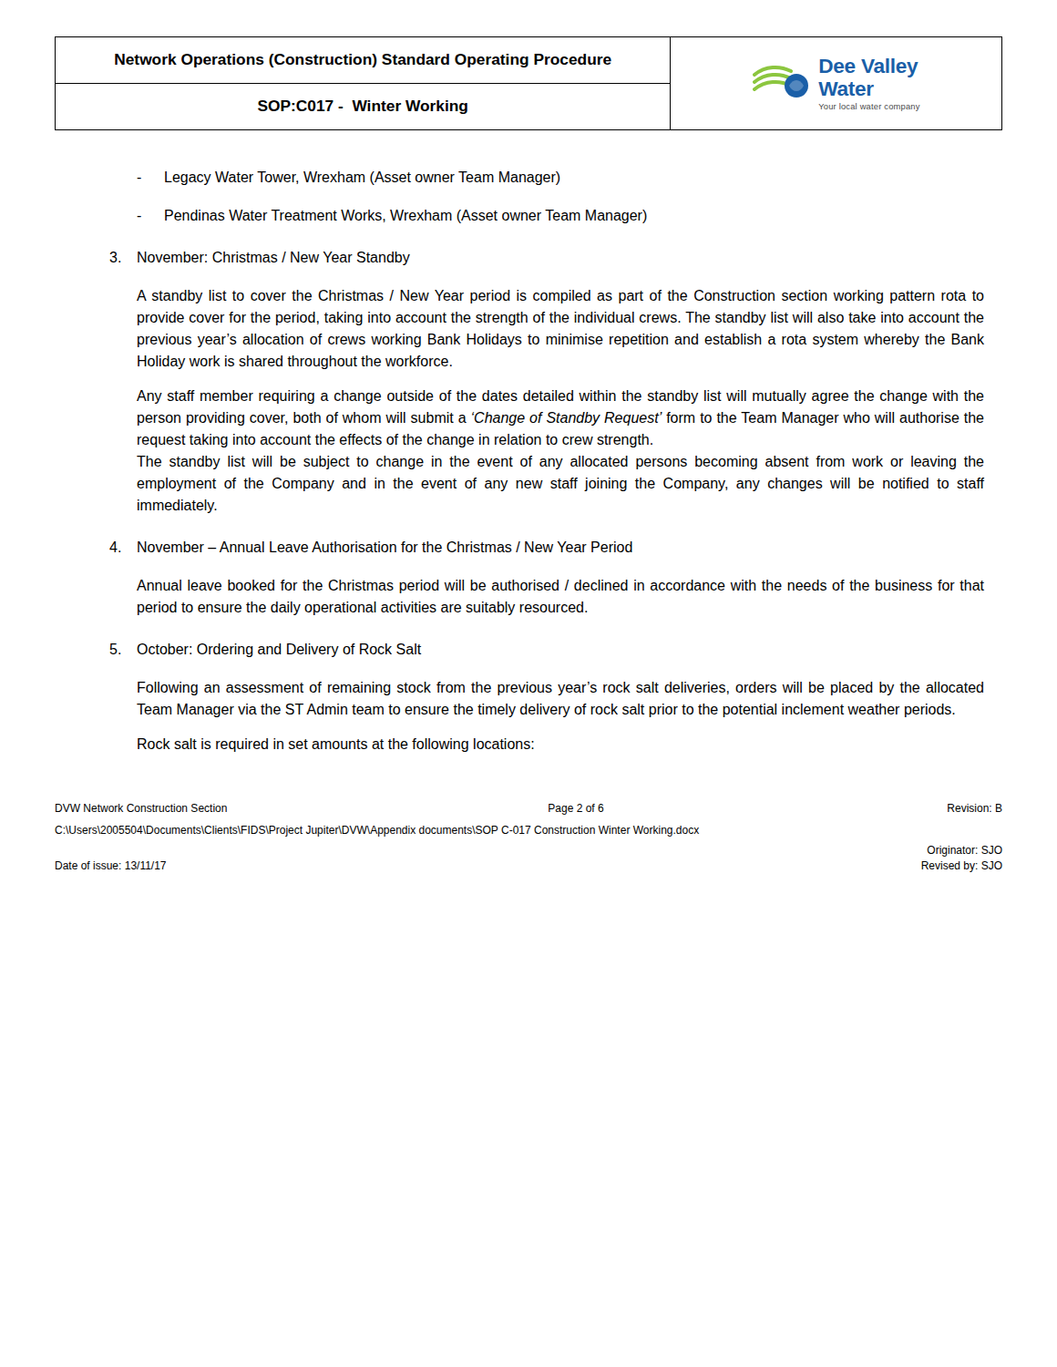| Network Operations (Construction) Standard Operating Procedure | Dee Valley Water Your local water company |
| SOP:C017 - Winter Working |
Legacy Water Tower, Wrexham (Asset owner Team Manager)
Pendinas Water Treatment Works, Wrexham (Asset owner Team Manager)
3.
November: Christmas / New Year Standby
A standby list to cover the Christmas / New Year period is compiled as part of the Construction section working pattern rota to provide cover for the period, taking into account the strength of the individual crews. The standby list will also take into account the previous year’s allocation of crews working Bank Holidays to minimise repetition and establish a rota system whereby the Bank Holiday work is shared throughout the workforce.
Any staff member requiring a change outside of the dates detailed within the standby list will mutually agree the change with the person providing cover, both of whom will submit a ‘Change of Standby Request’ form to the Team Manager who will authorise the request taking into account the effects of the change in relation to crew strength.
The standby list will be subject to change in the event of any allocated persons becoming absent from work or leaving the employment of the Company and in the event of any new staff joining the Company, any changes will be notified to staff immediately.
4.
November – Annual Leave Authorisation for the Christmas / New Year Period
Annual leave booked for the Christmas period will be authorised / declined in accordance with the needs of the business for that period to ensure the daily operational activities are suitably resourced.
5.
October: Ordering and Delivery of Rock Salt
Following an assessment of remaining stock from the previous year’s rock salt deliveries, orders will be placed by the allocated Team Manager via the ST Admin team to ensure the timely delivery of rock salt prior to the potential inclement weather periods.
Rock salt is required in set amounts at the following locations:
DVW Network Construction Section
Page 2 of 6
Revision: B
C:\Users\2005504\Documents\Clients\FIDS\Project Jupiter\DVW\Appendix documents\SOP C-017 Construction Winter Working.docx
Originator: SJO
Date of issue: 13/11/17
Revised by: SJO